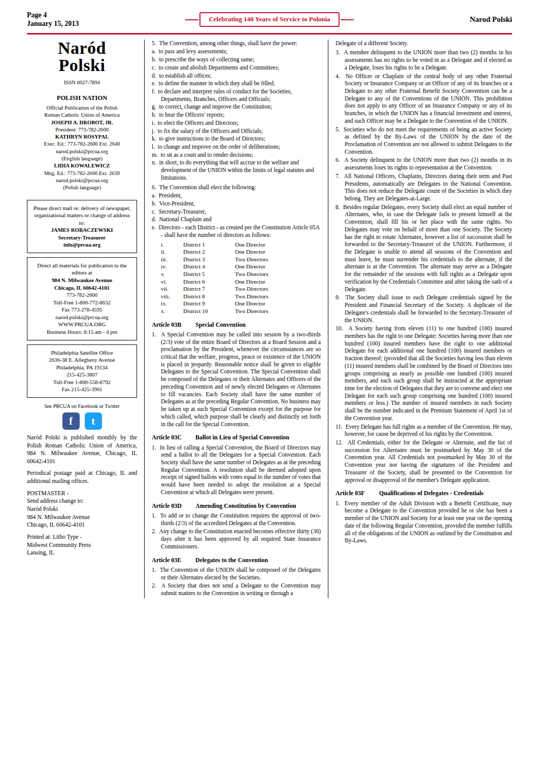Page 4
January 15, 2013
Celebrating 140 Years of Service to Polonia
Narod Polski
Naród
Polski
ISSN 0027-7894
POLISH NATION
Official Publication of the Polish
Roman Catholic Union of America
JOSEPH A. DROBOT, JR.
President: 773-782-2600
KATHRYN ROSYPAL
Exec. Ed.: 773-782-2600 Ext. 2640
narod.polski@prcua.org
(English language)
LIDIA KOWALEWICZ
Mng. Ed.: 773-782-2600 Ext. 2639
narod.polski@prcua.org
(Polish language)
Please direct mail re: delivery of newspaper, organizational matters or change of address to:
JAMES ROBACZEWSKI
Secretary-Treasurer
info@prcua.org
Direct all materials for publication to the editors at
984 N. Milwaukee Avenue
Chicago, IL 60642-4101
773-782-2600
Toll-Free 1-800-772-8632
Fax 773-278-4595
narod.polski@prcua.org
WWW.PRCUA.ORG
Business Hours: 8:15 am - 4 pm
Philadelphia Satellite Office
2636-38 E. Allegheny Avenue
Philadelphia, PA 19134
215-425-3807
Toll-Free 1-800-558-8792
Fax 215-425-3961
See PRCUA on Facebook or Twitter
f
t
Naród Polski is published monthly by the Polish Roman Catholic Union of America, 984 N. Milwaukee Avenue, Chicago, IL 60642-4101
Periodical postage paid at Chicago, IL and additional mailing offices.
POSTMASTER -
Send address change to:
Naród Polski
984 N. Milwaukee Avenue
Chicago, IL 60642-4101
Printed at: Litho Type -
Midwest Community Press
Lansing, IL
5. The Convention, among other things, shall have the power:
a. to pass and levy assessments;
b. to prescribe the ways of collecting same;
c. to create and abolish Departments and Committees;
d. to establish all offices;
e. to define the manner in which they shall be filled;
f. to declare and interpret rules of conduct for the Societies, Departments, Branches, Officers and Officials;
g. to correct, change and improve the Constitution;
h. to hear the Officers' reports;
i. to elect the Officers and Directors;
j. to fix the salary of the Officers and Officials;
k. to give instructions to the Board of Directors;
l. to change and improve on the order of deliberations;
m. to sit as a court and to render decisions;
n. in short, to do everything that will accrue to the welfare and development of the UNION within the limits of legal statutes and limitations.
6. The Convention shall elect the following:
a. President,
b. Vice-President,
c. Secretary-Treasurer,
d. National Chaplain and
e. Directors - each District - as created per the Constitution Article 05A - shall have the number of directors as follows:
| i. | District 1 | One Director |
| ii. | District 2 | One Director |
| iii. | District 3 | Two Directors |
| iv. | District 4 | One Director |
| v. | District 5 | Two Directors |
| vi. | District 6 | One Director |
| vii. | District 7 | Two Directors |
| viii. | District 8 | Two Directors |
| ix. | District 9 | One Director |
| x. | District 10 | Two Directors |
Article 03BSpecial Convention
1. A Special Convention may be called into session by a two-thirds (2/3) vote of the entire Board of Directors at a Board Session and a proclamation by the President, whenever the circumstances are so critical that the welfare, progress, peace or existence of the UNION is placed in jeopardy. Reasonable notice shall be given to eligible Delegates to the Special Convention. The Special Convention shall be composed of the Delegates or their Alternates and Officers of the preceding Convention and of newly elected Delegates or Alternates to fill vacancies. Each Society shall have the same number of Delegates as at the preceding Regular Convention. No business may be taken up at such Special Convention except for the purpose for which called, which purpose shall be clearly and distinctly set forth in the call for the Special Convention.
Article 03CBallot in Lieu of Special Convention
1. In lieu of calling a Special Convention, the Board of Directors may send a ballot to all the Delegates for a Special Convention. Each Society shall have the same number of Delegates as at the preceding Regular Convention. A resolution shall be deemed adopted upon receipt of signed ballots with votes equal to the number of votes that would have been needed to adopt the resolution at a Special Convention at which all Delegates were present.
Article 03DAmending Constitution by Convention
1. To add or to change the Constitution requires the approval of two-thirds (2/3) of the accredited Delegates at the Convention.
2. Any change to the Constitution enacted becomes effective thirty (30) days after it has been approved by all required State Insurance Commissioners.
Article 03EDelegates to the Convention
1. The Convention of the UNION shall be composed of the Delegates or their Alternates elected by the Societies.
2. A Society that does not send a Delegate to the Convention may submit matters to the Convention in writing or through a
Delegate of a different Society.
3. A member delinquent to the UNION more than two (2) months in his assessments has no rights to be voted in as a Delegate and if elected as a Delegate, loses his rights to be a Delegate.
4. No Officer or Chaplain of the central body of any other Fraternal Society or Insurance Company or an Officer of any of its branches or a Delegate to any other Fraternal Benefit Society Convention can be a Delegate to any of the Conventions of the UNION. This prohibition does not apply to any Officer of an Insurance Company or any of its branches, in which the UNION has a financial investment and interest, and such Officer may be a Delegate to the Convention of the UNION.
5. Societies who do not meet the requirements of being an active Society as defined by the By-Laws of the UNION by the date of the Proclamation of Convention are not allowed to submit Delegates to the Convention.
6. A Society delinquent to the UNION more than two (2) months in its assessments loses its rights to representation at the Convention.
7. All National Officers, Chaplains, Directors during their term and Past Presidents, automatically are Delegates to the National Convention. This does not reduce the Delegate count of the Societies in which they belong. They are Delegates-at-Large.
8. Besides regular Delegates, every Society shall elect an equal number of Alternates, who, in case the Delegate fails to present himself at the Convention, shall fill his or her place with the same rights. No Delegates may vote on behalf of more than one Society. The Society has the right to rotate Alternates, however a list of succession shall be forwarded to the Secretary-Treasurer of the UNION. Furthermore, if the Delegate is unable to attend all sessions of the Convention and must leave, he must surrender his credentials to the alternate, if the alternate is at the Convention. The alternate may serve as a Delegate for the remainder of the sessions with full rights as a Delegate upon verification by the Credentials Committee and after taking the oath of a Delegate.
9. The Society shall issue to each Delegate credentials signed by the President and Financial Secretary of the Society. A duplicate of the Delegate's credentials shall be forwarded to the Secretary-Treasurer of the UNION.
10. A Society having from eleven (11) to one hundred (100) insured members has the right to one Delegate; Societies having more than one hundred (100) insured members have the right to one additional Delegate for each additional one hundred (100) insured members or fraction thereof; (provided that all the Societies having less than eleven (11) insured members shall be combined by the Board of Directors into groups comprising as nearly as possible one hundred (100) insured members, and each such group shall be instructed at the appropriate time for the election of Delegates that they are to convene and elect one Delegate for each such group comprising one hundred (100) insured members or less.) The number of insured members in each Society shall be the number indicated in the Premium Statement of April 1st of the Convention year.
11. Every Delegate has full rights as a member of the Convention. He may, however, for cause be deprived of his rights by the Convention.
12. All Credentials, either for the Delegate or Alternate, and the list of succession for Alternates must be postmarked by May 30 of the Convention year. All Credentials not postmarked by May 30 of the Convention year nor having the signatures of the President and Treasurer of the Society, shall be presented to the Convention for approval or disapproval of the member's Delegate application.
Article 03FQualifications of Delegates - Credentials
1. Every member of the Adult Division with a Benefit Certificate, may become a Delegate to the Convention provided he or she has been a member of the UNION and Society for at least one year on the opening date of the following Regular Convention, provided the member fulfills all of the obligations of the UNION as outlined by the Constitution and By-Laws.